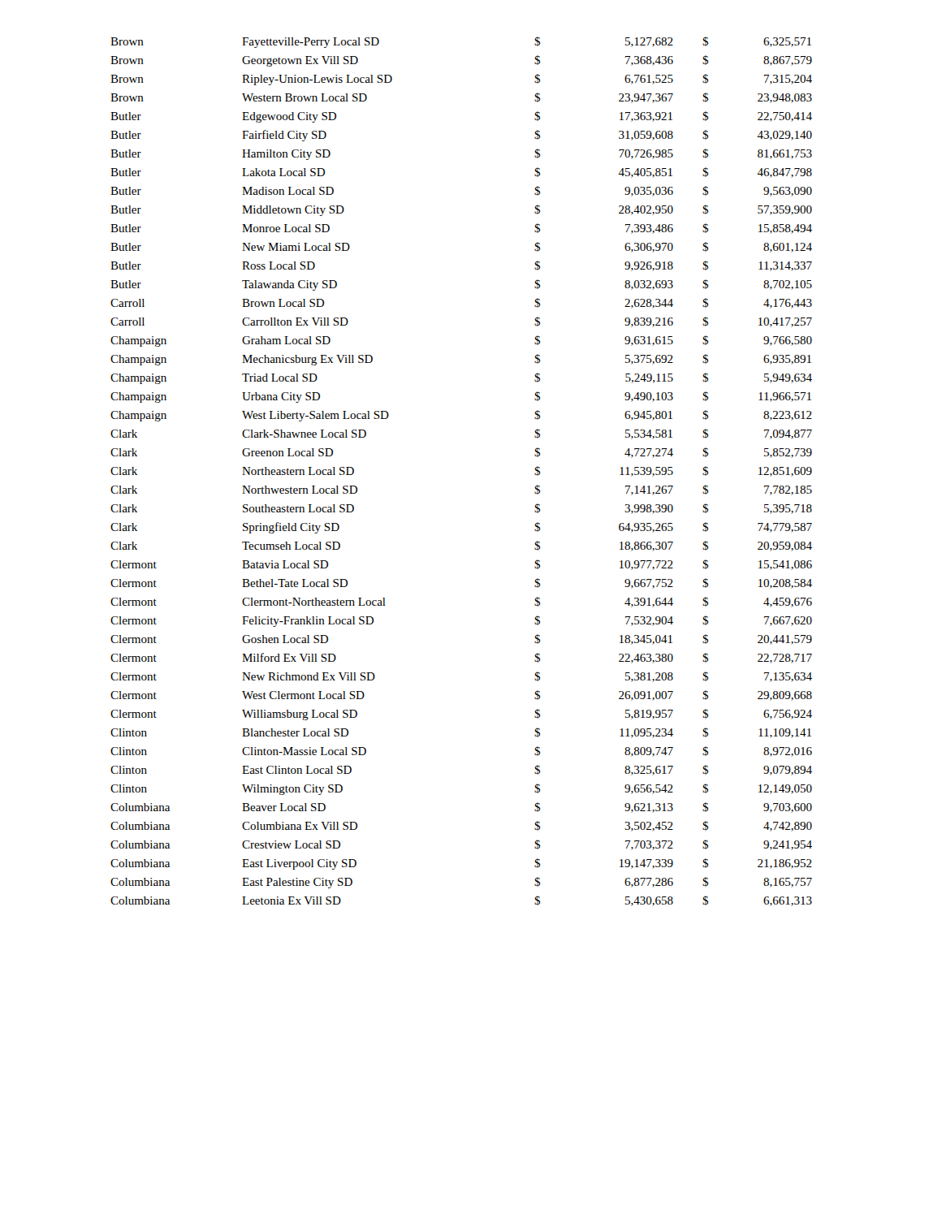| Brown | Fayetteville-Perry Local SD | $ | 5,127,682 | $ | 6,325,571 |
| Brown | Georgetown Ex Vill SD | $ | 7,368,436 | $ | 8,867,579 |
| Brown | Ripley-Union-Lewis Local SD | $ | 6,761,525 | $ | 7,315,204 |
| Brown | Western Brown Local SD | $ | 23,947,367 | $ | 23,948,083 |
| Butler | Edgewood City SD | $ | 17,363,921 | $ | 22,750,414 |
| Butler | Fairfield City SD | $ | 31,059,608 | $ | 43,029,140 |
| Butler | Hamilton City SD | $ | 70,726,985 | $ | 81,661,753 |
| Butler | Lakota Local SD | $ | 45,405,851 | $ | 46,847,798 |
| Butler | Madison Local SD | $ | 9,035,036 | $ | 9,563,090 |
| Butler | Middletown City SD | $ | 28,402,950 | $ | 57,359,900 |
| Butler | Monroe Local SD | $ | 7,393,486 | $ | 15,858,494 |
| Butler | New Miami Local SD | $ | 6,306,970 | $ | 8,601,124 |
| Butler | Ross Local SD | $ | 9,926,918 | $ | 11,314,337 |
| Butler | Talawanda City SD | $ | 8,032,693 | $ | 8,702,105 |
| Carroll | Brown Local SD | $ | 2,628,344 | $ | 4,176,443 |
| Carroll | Carrollton Ex Vill SD | $ | 9,839,216 | $ | 10,417,257 |
| Champaign | Graham Local SD | $ | 9,631,615 | $ | 9,766,580 |
| Champaign | Mechanicsburg Ex Vill SD | $ | 5,375,692 | $ | 6,935,891 |
| Champaign | Triad Local SD | $ | 5,249,115 | $ | 5,949,634 |
| Champaign | Urbana City SD | $ | 9,490,103 | $ | 11,966,571 |
| Champaign | West Liberty-Salem Local SD | $ | 6,945,801 | $ | 8,223,612 |
| Clark | Clark-Shawnee Local SD | $ | 5,534,581 | $ | 7,094,877 |
| Clark | Greenon Local SD | $ | 4,727,274 | $ | 5,852,739 |
| Clark | Northeastern Local SD | $ | 11,539,595 | $ | 12,851,609 |
| Clark | Northwestern Local SD | $ | 7,141,267 | $ | 7,782,185 |
| Clark | Southeastern Local SD | $ | 3,998,390 | $ | 5,395,718 |
| Clark | Springfield City SD | $ | 64,935,265 | $ | 74,779,587 |
| Clark | Tecumseh Local SD | $ | 18,866,307 | $ | 20,959,084 |
| Clermont | Batavia Local SD | $ | 10,977,722 | $ | 15,541,086 |
| Clermont | Bethel-Tate Local SD | $ | 9,667,752 | $ | 10,208,584 |
| Clermont | Clermont-Northeastern Local | $ | 4,391,644 | $ | 4,459,676 |
| Clermont | Felicity-Franklin Local SD | $ | 7,532,904 | $ | 7,667,620 |
| Clermont | Goshen Local SD | $ | 18,345,041 | $ | 20,441,579 |
| Clermont | Milford Ex Vill SD | $ | 22,463,380 | $ | 22,728,717 |
| Clermont | New Richmond Ex Vill SD | $ | 5,381,208 | $ | 7,135,634 |
| Clermont | West Clermont Local SD | $ | 26,091,007 | $ | 29,809,668 |
| Clermont | Williamsburg Local SD | $ | 5,819,957 | $ | 6,756,924 |
| Clinton | Blanchester Local SD | $ | 11,095,234 | $ | 11,109,141 |
| Clinton | Clinton-Massie Local SD | $ | 8,809,747 | $ | 8,972,016 |
| Clinton | East Clinton Local SD | $ | 8,325,617 | $ | 9,079,894 |
| Clinton | Wilmington City SD | $ | 9,656,542 | $ | 12,149,050 |
| Columbiana | Beaver Local SD | $ | 9,621,313 | $ | 9,703,600 |
| Columbiana | Columbiana Ex Vill SD | $ | 3,502,452 | $ | 4,742,890 |
| Columbiana | Crestview Local SD | $ | 7,703,372 | $ | 9,241,954 |
| Columbiana | East Liverpool City SD | $ | 19,147,339 | $ | 21,186,952 |
| Columbiana | East Palestine City SD | $ | 6,877,286 | $ | 8,165,757 |
| Columbiana | Leetonia Ex Vill SD | $ | 5,430,658 | $ | 6,661,313 |